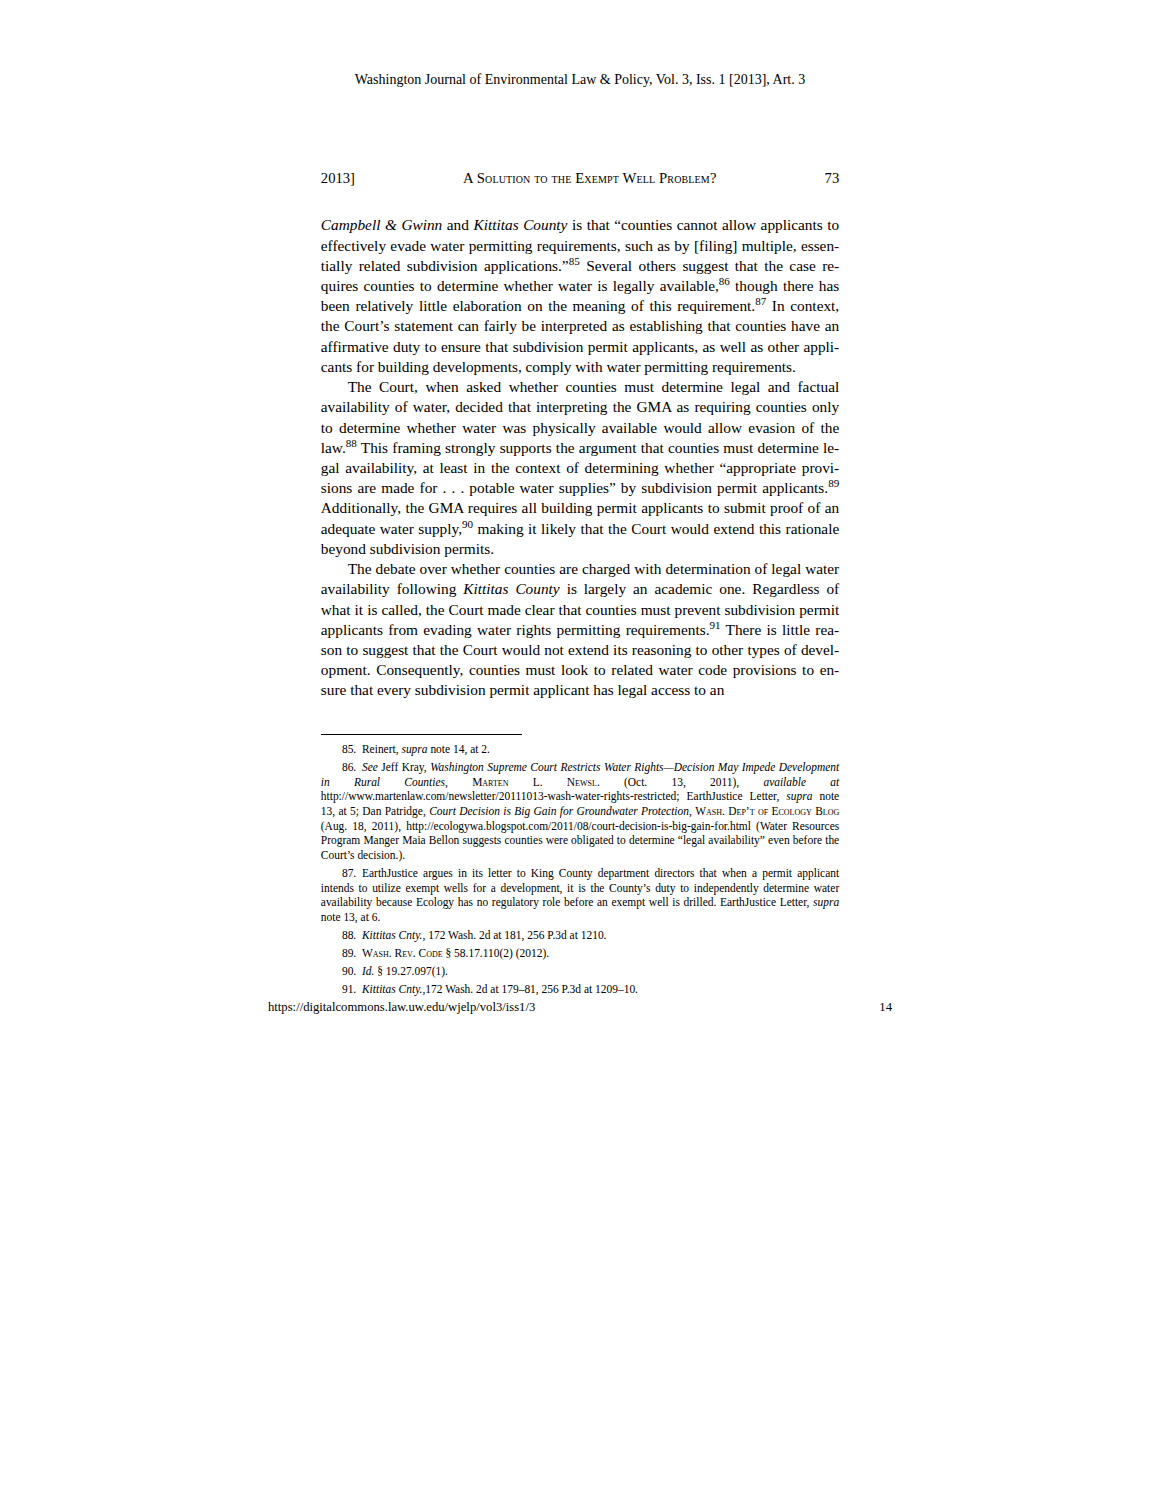Washington Journal of Environmental Law & Policy, Vol. 3, Iss. 1 [2013], Art. 3
2013] A Solution to the Exempt Well Problem? 73
Campbell & Gwinn and Kittitas County is that “counties cannot allow applicants to effectively evade water permitting requirements, such as by [filing] multiple, essentially related subdivision applications.”85 Several others suggest that the case requires counties to determine whether water is legally available,86 though there has been relatively little elaboration on the meaning of this requirement.87 In context, the Court’s statement can fairly be interpreted as establishing that counties have an affirmative duty to ensure that subdivision permit applicants, as well as other applicants for building developments, comply with water permitting requirements.
The Court, when asked whether counties must determine legal and factual availability of water, decided that interpreting the GMA as requiring counties only to determine whether water was physically available would allow evasion of the law.88 This framing strongly supports the argument that counties must determine legal availability, at least in the context of determining whether “appropriate provisions are made for . . . potable water supplies” by subdivision permit applicants.89 Additionally, the GMA requires all building permit applicants to submit proof of an adequate water supply,90 making it likely that the Court would extend this rationale beyond subdivision permits.
The debate over whether counties are charged with determination of legal water availability following Kittitas County is largely an academic one. Regardless of what it is called, the Court made clear that counties must prevent subdivision permit applicants from evading water rights permitting requirements.91 There is little reason to suggest that the Court would not extend its reasoning to other types of development. Consequently, counties must look to related water code provisions to ensure that every subdivision permit applicant has legal access to an
85. Reinert, supra note 14, at 2.
86. See Jeff Kray, Washington Supreme Court Restricts Water Rights—Decision May Impede Development in Rural Counties, Marten L. Newsl. (Oct. 13, 2011), available at http://www.martenlaw.com/newsletter/20111013-wash-water-rights-restricted; EarthJustice Letter, supra note 13, at 5; Dan Patridge, Court Decision is Big Gain for Groundwater Protection, Wash. Dep’t of Ecology Blog (Aug. 18, 2011), http://ecologywa.blogspot.com/2011/08/court-decision-is-big-gain-for.html (Water Resources Program Manger Maia Bellon suggests counties were obligated to determine “legal availability” even before the Court’s decision.).
87. EarthJustice argues in its letter to King County department directors that when a permit applicant intends to utilize exempt wells for a development, it is the County’s duty to independently determine water availability because Ecology has no regulatory role before an exempt well is drilled. EarthJustice Letter, supra note 13, at 6.
88. Kittitas Cnty., 172 Wash. 2d at 181, 256 P.3d at 1210.
89. Wash. Rev. Code § 58.17.110(2) (2012).
90. Id. § 19.27.097(1).
91. Kittitas Cnty.,172 Wash. 2d at 179–81, 256 P.3d at 1209–10.
https://digitalcommons.law.uw.edu/wjelp/vol3/iss1/3 14